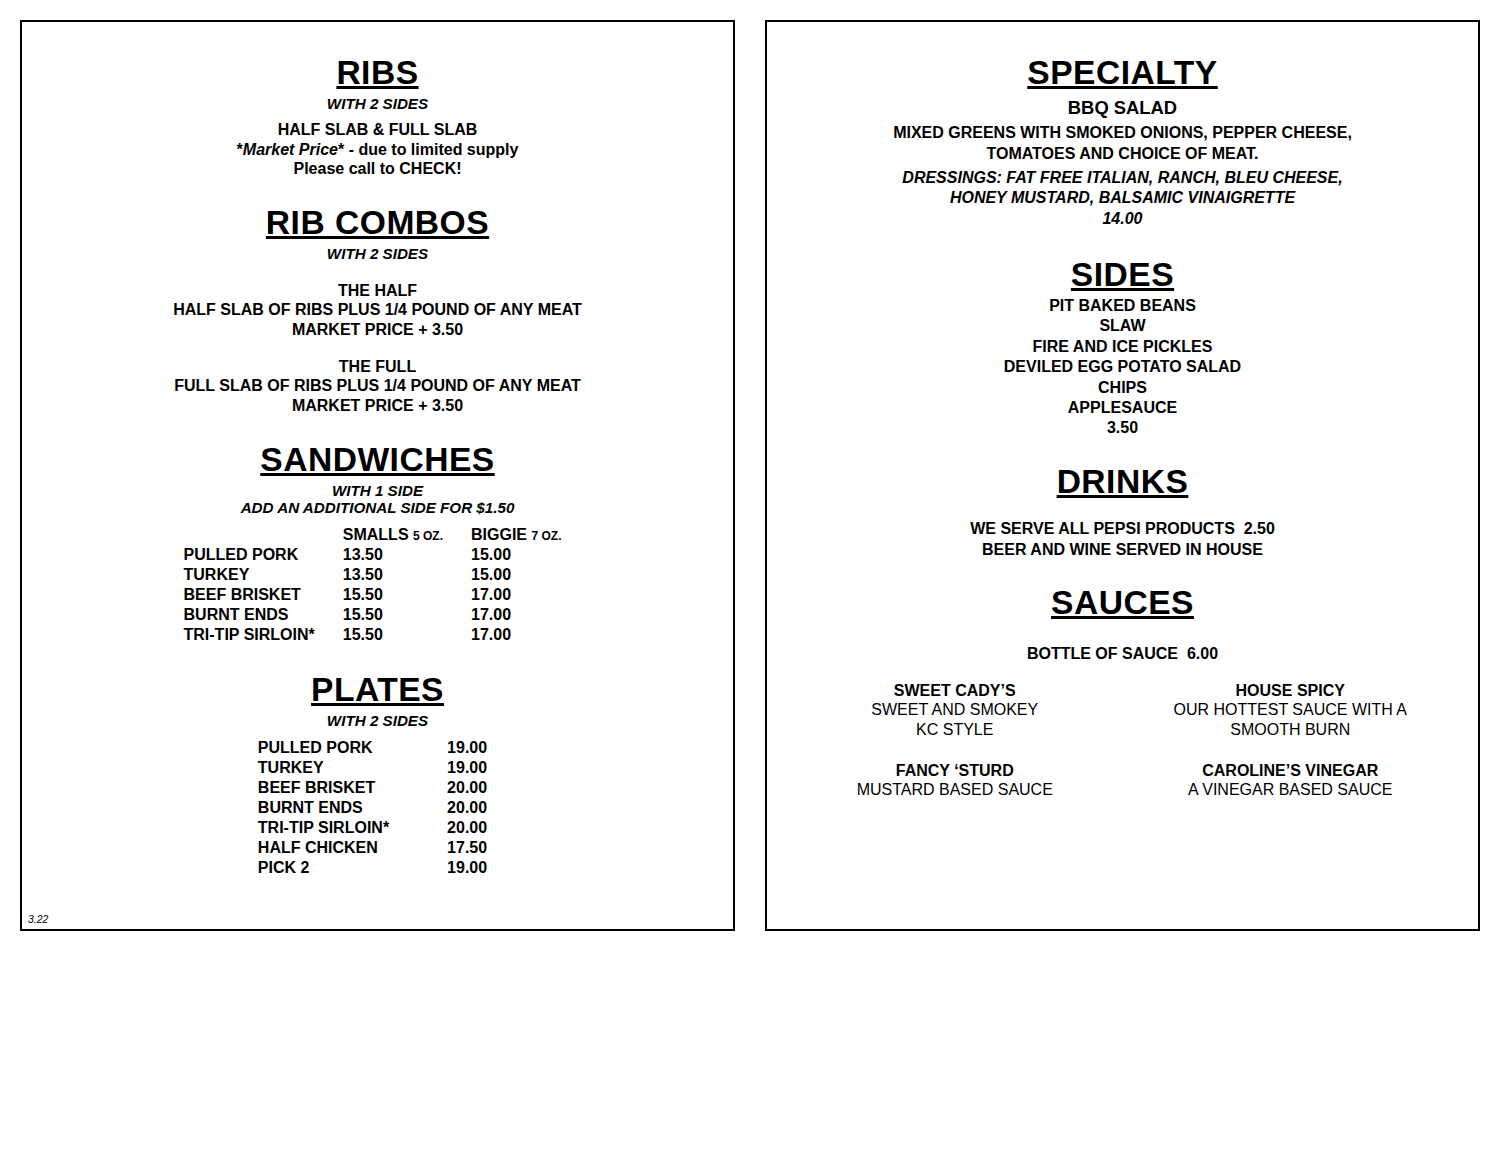RIBS
WITH 2 SIDES
HALF SLAB & FULL SLAB
*Market Price* - due to limited supply
Please call to CHECK!
RIB COMBOS
WITH 2 SIDES
THE HALF
HALF SLAB OF RIBS PLUS 1/4 POUND OF ANY MEAT
MARKET PRICE + 3.50
THE FULL
FULL SLAB OF RIBS PLUS 1/4 POUND OF ANY MEAT
MARKET PRICE + 3.50
SANDWICHES
WITH 1 SIDE
ADD AN ADDITIONAL SIDE FOR $1.50
| | SMALLS 5 OZ. | BIGGIE 7 OZ. |
| PULLED PORK | 13.50 | 15.00 |
| TURKEY | 13.50 | 15.00 |
| BEEF BRISKET | 15.50 | 17.00 |
| BURNT ENDS | 15.50 | 17.00 |
| TRI-TIP SIRLOIN* | 15.50 | 17.00 |
PLATES
WITH 2 SIDES
| PULLED PORK | 19.00 |
| TURKEY | 19.00 |
| BEEF BRISKET | 20.00 |
| BURNT ENDS | 20.00 |
| TRI-TIP SIRLOIN* | 20.00 |
| HALF CHICKEN | 17.50 |
| PICK 2 | 19.00 |
3.22
SPECIALTY
BBQ SALAD
MIXED GREENS WITH SMOKED ONIONS, PEPPER CHEESE,
TOMATOES AND CHOICE OF MEAT.
DRESSINGS: FAT FREE ITALIAN, RANCH, BLEU CHEESE,
HONEY MUSTARD, BALSAMIC VINAIGRETTE
14.00
SIDES
PIT BAKED BEANS
SLAW
FIRE AND ICE PICKLES
DEVILED EGG POTATO SALAD
CHIPS
APPLESAUCE
3.50
DRINKS
WE SERVE ALL PEPSI PRODUCTS 2.50
BEER AND WINE SERVED IN HOUSE
SAUCES
BOTTLE OF SAUCE 6.00
SWEET CADY’S
SWEET AND SMOKEY
KC STYLE
HOUSE SPICY
OUR HOTTEST SAUCE WITH A
SMOOTH BURN
FANCY ‘STURD
MUSTARD BASED SAUCE
CAROLINE’S VINEGAR
A VINEGAR BASED SAUCE